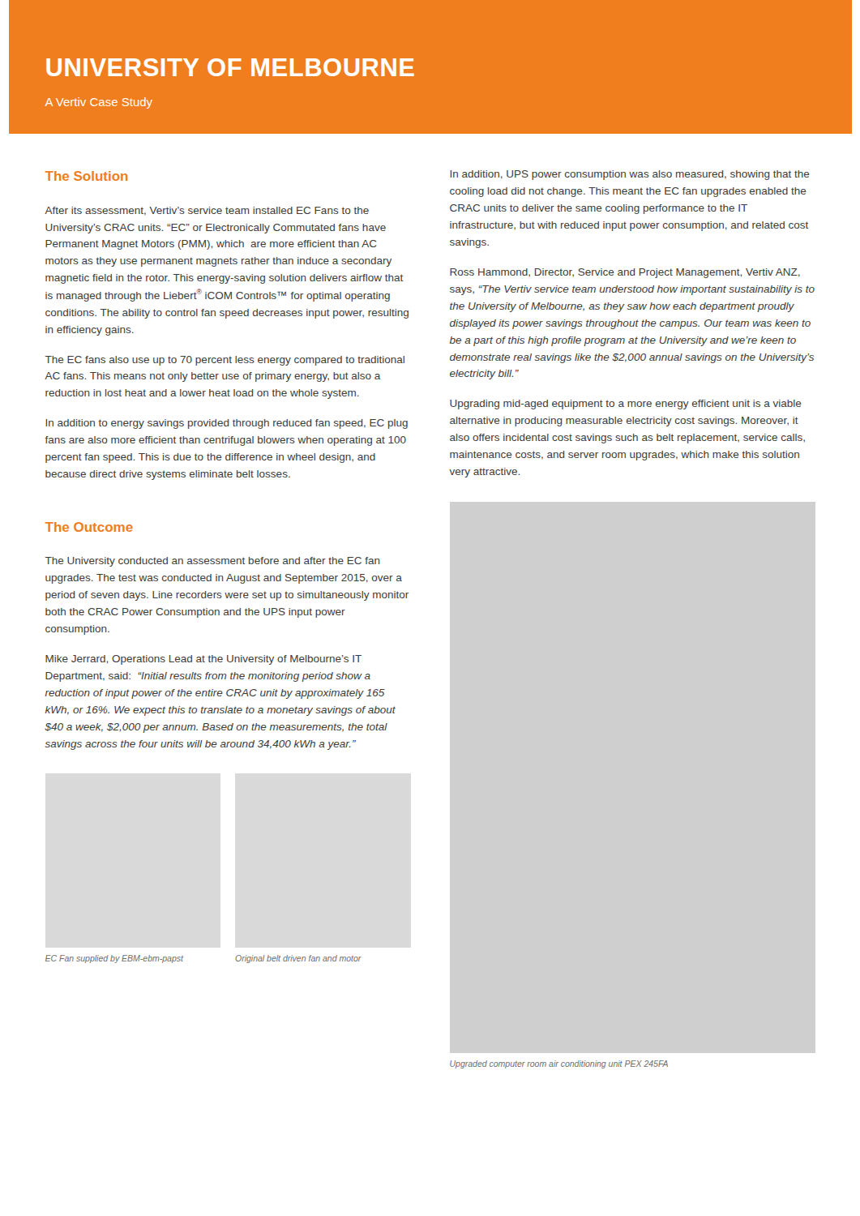University of Melbourne
A Vertiv Case Study
The Solution
After its assessment, Vertiv’s service team installed EC Fans to the University’s CRAC units. “EC” or Electronically Commutated fans have Permanent Magnet Motors (PMM), which are more efficient than AC motors as they use permanent magnets rather than induce a secondary magnetic field in the rotor. This energy-saving solution delivers airflow that is managed through the Liebert® iCOM Controls™ for optimal operating conditions. The ability to control fan speed decreases input power, resulting in efficiency gains.
The EC fans also use up to 70 percent less energy compared to traditional AC fans. This means not only better use of primary energy, but also a reduction in lost heat and a lower heat load on the whole system.
In addition to energy savings provided through reduced fan speed, EC plug fans are also more efficient than centrifugal blowers when operating at 100 percent fan speed. This is due to the difference in wheel design, and because direct drive systems eliminate belt losses.
The Outcome
The University conducted an assessment before and after the EC fan upgrades. The test was conducted in August and September 2015, over a period of seven days. Line recorders were set up to simultaneously monitor both the CRAC Power Consumption and the UPS input power consumption.
Mike Jerrard, Operations Lead at the University of Melbourne’s IT Department, said: “Initial results from the monitoring period show a reduction of input power of the entire CRAC unit by approximately 165 kWh, or 16%. We expect this to translate to a monetary savings of about $40 a week, $2,000 per annum. Based on the measurements, the total savings across the four units will be around 34,400 kWh a year.”
EC Fan supplied by EBM-ebm-papst
Original belt driven fan and motor
In addition, UPS power consumption was also measured, showing that the cooling load did not change. This meant the EC fan upgrades enabled the CRAC units to deliver the same cooling performance to the IT infrastructure, but with reduced input power consumption, and related cost savings.
Ross Hammond, Director, Service and Project Management, Vertiv ANZ, says, “The Vertiv service team understood how important sustainability is to the University of Melbourne, as they saw how each department proudly displayed its power savings throughout the campus. Our team was keen to be a part of this high profile program at the University and we’re keen to demonstrate real savings like the $2,000 annual savings on the University’s electricity bill.”
Upgrading mid-aged equipment to a more energy efficient unit is a viable alternative in producing measurable electricity cost savings. Moreover, it also offers incidental cost savings such as belt replacement, service calls, maintenance costs, and server room upgrades, which make this solution very attractive.
Upgraded computer room air conditioning unit PEX 245FA